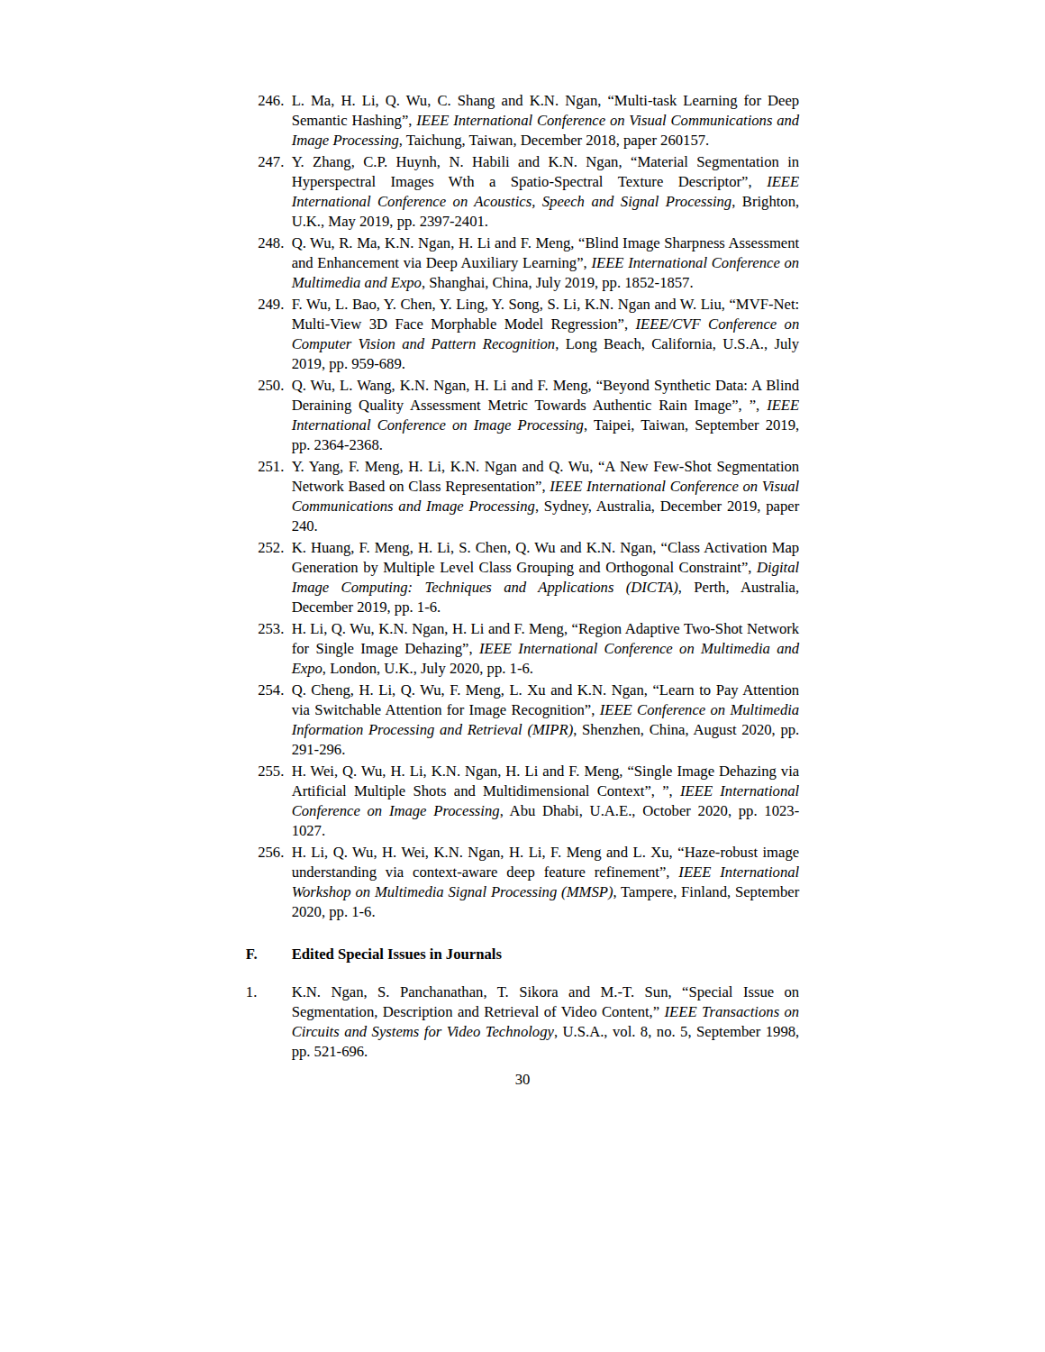246. L. Ma, H. Li, Q. Wu, C. Shang and K.N. Ngan, “Multi-task Learning for Deep Semantic Hashing”, IEEE International Conference on Visual Communications and Image Processing, Taichung, Taiwan, December 2018, paper 260157.
247. Y. Zhang, C.P. Huynh, N. Habili and K.N. Ngan, “Material Segmentation in Hyperspectral Images Wth a Spatio-Spectral Texture Descriptor”, IEEE International Conference on Acoustics, Speech and Signal Processing, Brighton, U.K., May 2019, pp. 2397-2401.
248. Q. Wu, R. Ma, K.N. Ngan, H. Li and F. Meng, “Blind Image Sharpness Assessment and Enhancement via Deep Auxiliary Learning”, IEEE International Conference on Multimedia and Expo, Shanghai, China, July 2019, pp. 1852-1857.
249. F. Wu, L. Bao, Y. Chen, Y. Ling, Y. Song, S. Li, K.N. Ngan and W. Liu, “MVF-Net: Multi-View 3D Face Morphable Model Regression”, IEEE/CVF Conference on Computer Vision and Pattern Recognition, Long Beach, California, U.S.A., July 2019, pp. 959-689.
250. Q. Wu, L. Wang, K.N. Ngan, H. Li and F. Meng, “Beyond Synthetic Data: A Blind Deraining Quality Assessment Metric Towards Authentic Rain Image”, ”, IEEE International Conference on Image Processing, Taipei, Taiwan, September 2019, pp. 2364-2368.
251. Y. Yang, F. Meng, H. Li, K.N. Ngan and Q. Wu, “A New Few-Shot Segmentation Network Based on Class Representation”, IEEE International Conference on Visual Communications and Image Processing, Sydney, Australia, December 2019, paper 240.
252. K. Huang, F. Meng, H. Li, S. Chen, Q. Wu and K.N. Ngan, “Class Activation Map Generation by Multiple Level Class Grouping and Orthogonal Constraint”, Digital Image Computing: Techniques and Applications (DICTA), Perth, Australia, December 2019, pp. 1-6.
253. H. Li, Q. Wu, K.N. Ngan, H. Li and F. Meng, “Region Adaptive Two-Shot Network for Single Image Dehazing”, IEEE International Conference on Multimedia and Expo, London, U.K., July 2020, pp. 1-6.
254. Q. Cheng, H. Li, Q. Wu, F. Meng, L. Xu and K.N. Ngan, “Learn to Pay Attention via Switchable Attention for Image Recognition”, IEEE Conference on Multimedia Information Processing and Retrieval (MIPR), Shenzhen, China, August 2020, pp. 291-296.
255. H. Wei, Q. Wu, H. Li, K.N. Ngan, H. Li and F. Meng, “Single Image Dehazing via Artificial Multiple Shots and Multidimensional Context”, ”, IEEE International Conference on Image Processing, Abu Dhabi, U.A.E., October 2020, pp. 1023-1027.
256. H. Li, Q. Wu, H. Wei, K.N. Ngan, H. Li, F. Meng and L. Xu, “Haze-robust image understanding via context-aware deep feature refinement”, IEEE International Workshop on Multimedia Signal Processing (MMSP), Tampere, Finland, September 2020, pp. 1-6.
F. Edited Special Issues in Journals
1. K.N. Ngan, S. Panchanathan, T. Sikora and M.-T. Sun, “Special Issue on Segmentation, Description and Retrieval of Video Content,” IEEE Transactions on Circuits and Systems for Video Technology, U.S.A., vol. 8, no. 5, September 1998, pp. 521-696.
30